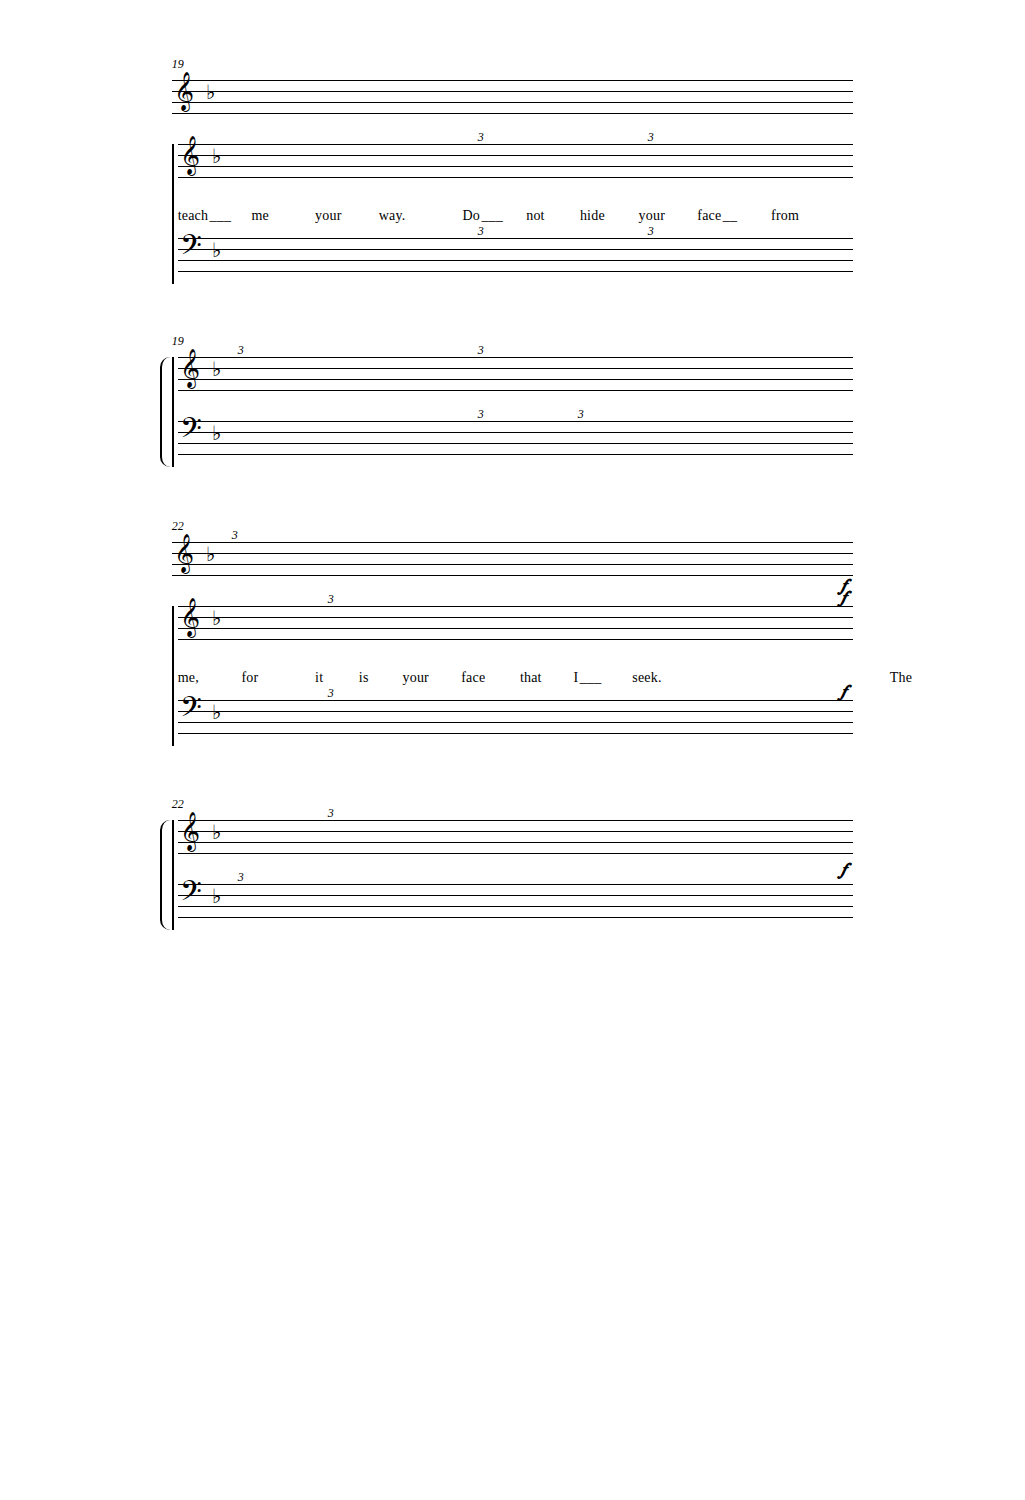19
𝄞 ♭
𝄞 ♭ 3 3
teach ___ me your way. Do ___ not hide your face __ from
𝄢 ♭ 3 3
19
𝄞 ♭ 3 3
𝄢 ♭ 3 3
22
𝄞 ♭ 3 𝆑
𝄞 ♭ 3 𝆑
me, for it is your face that I ___ seek. The
𝄢 ♭ 3 𝆑
22
𝄞 ♭ 3 𝆑
𝄢 ♭ 3
Transcription note: Two systems of a choral score with piano accompaniment, in one flat. Measures 19 through 24. Lyrics: "teach me your way. Do not hide your face from me, for it is your face that I seek. The" Triplet brackets appear in several measures; forte dynamics appear at the end of measure 24 in all staves.